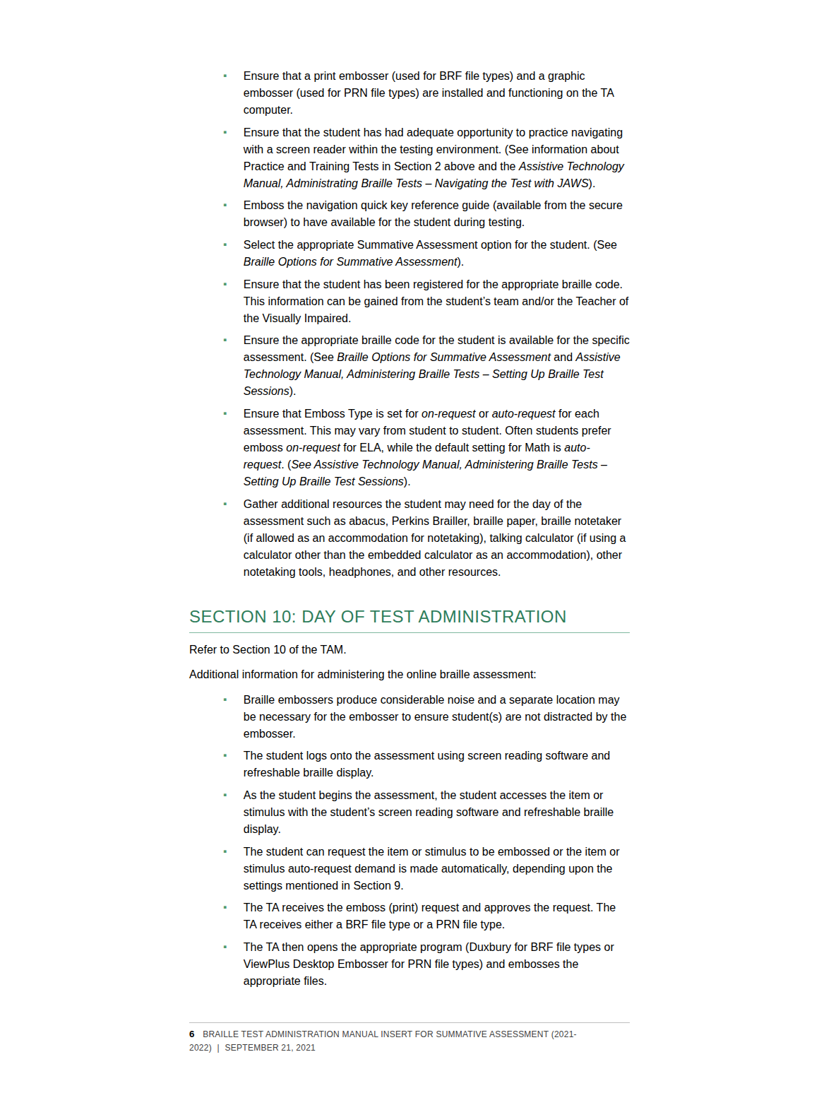Ensure that a print embosser (used for BRF file types) and a graphic embosser (used for PRN file types) are installed and functioning on the TA computer.
Ensure that the student has had adequate opportunity to practice navigating with a screen reader within the testing environment. (See information about Practice and Training Tests in Section 2 above and the Assistive Technology Manual, Administrating Braille Tests – Navigating the Test with JAWS).
Emboss the navigation quick key reference guide (available from the secure browser) to have available for the student during testing.
Select the appropriate Summative Assessment option for the student. (See Braille Options for Summative Assessment).
Ensure that the student has been registered for the appropriate braille code. This information can be gained from the student’s team and/or the Teacher of the Visually Impaired.
Ensure the appropriate braille code for the student is available for the specific assessment. (See Braille Options for Summative Assessment and Assistive Technology Manual, Administering Braille Tests – Setting Up Braille Test Sessions).
Ensure that Emboss Type is set for on-request or auto-request for each assessment. This may vary from student to student. Often students prefer emboss on-request for ELA, while the default setting for Math is auto-request. (See Assistive Technology Manual, Administering Braille Tests – Setting Up Braille Test Sessions).
Gather additional resources the student may need for the day of the assessment such as abacus, Perkins Brailler, braille paper, braille notetaker (if allowed as an accommodation for notetaking), talking calculator (if using a calculator other than the embedded calculator as an accommodation), other notetaking tools, headphones, and other resources.
SECTION 10: DAY OF TEST ADMINISTRATION
Refer to Section 10 of the TAM.
Additional information for administering the online braille assessment:
Braille embossers produce considerable noise and a separate location may be necessary for the embosser to ensure student(s) are not distracted by the embosser.
The student logs onto the assessment using screen reading software and refreshable braille display.
As the student begins the assessment, the student accesses the item or stimulus with the student’s screen reading software and refreshable braille display.
The student can request the item or stimulus to be embossed or the item or stimulus auto-request demand is made automatically, depending upon the settings mentioned in Section 9.
The TA receives the emboss (print) request and approves the request. The TA receives either a BRF file type or a PRN file type.
The TA then opens the appropriate program (Duxbury for BRF file types or ViewPlus Desktop Embosser for PRN file types) and embosses the appropriate files.
6 BRAILLE TEST ADMINISTRATION MANUAL INSERT FOR SUMMATIVE ASSESSMENT (2021-2022)|SEPTEMBER 21, 2021